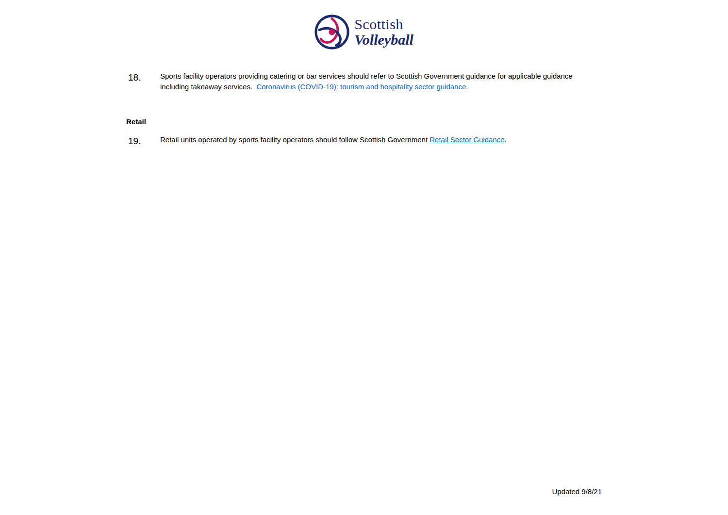Scottish Volleyball
18. Sports facility operators providing catering or bar services should refer to Scottish Government guidance for applicable guidance including takeaway services. Coronavirus (COVID-19): tourism and hospitality sector guidance.
Retail
19. Retail units operated by sports facility operators should follow Scottish Government Retail Sector Guidance.
Updated 9/8/21